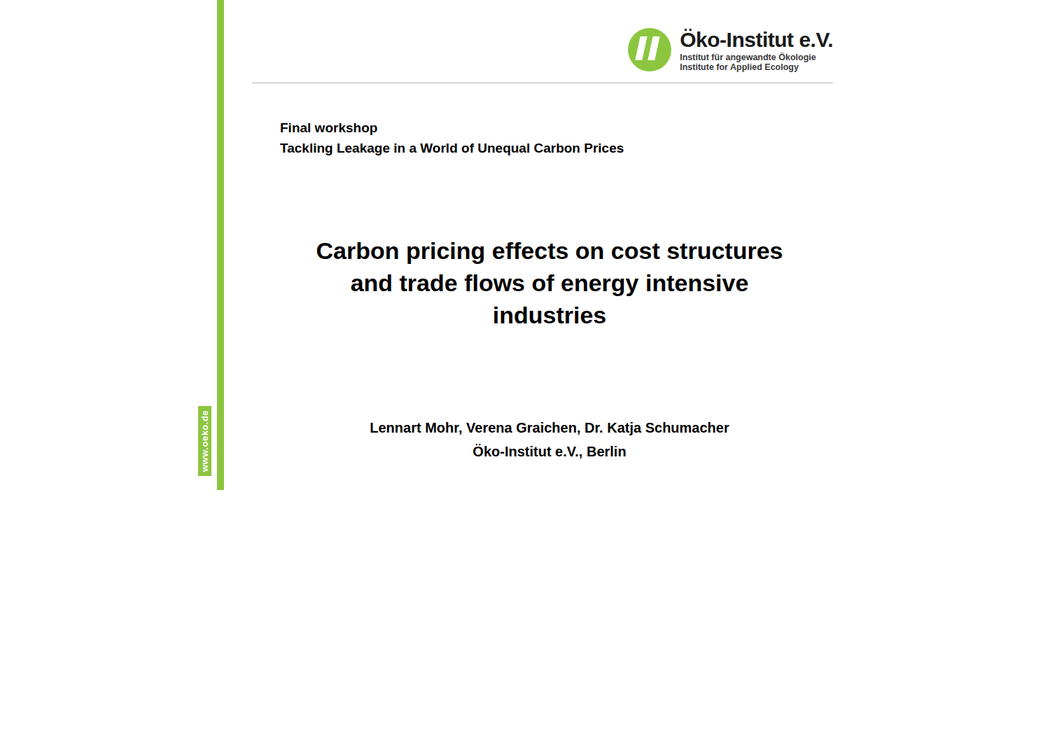www.oeko.de
Öko-Institut e.V.
Institut für angewandte Ökologie
Institute for Applied Ecology
Final workshop
Tackling Leakage in a World of Unequal Carbon Prices
Carbon pricing effects on cost structures and trade flows of energy intensive industries
Lennart Mohr, Verena Graichen, Dr. Katja Schumacher
Öko-Institut e.V., Berlin